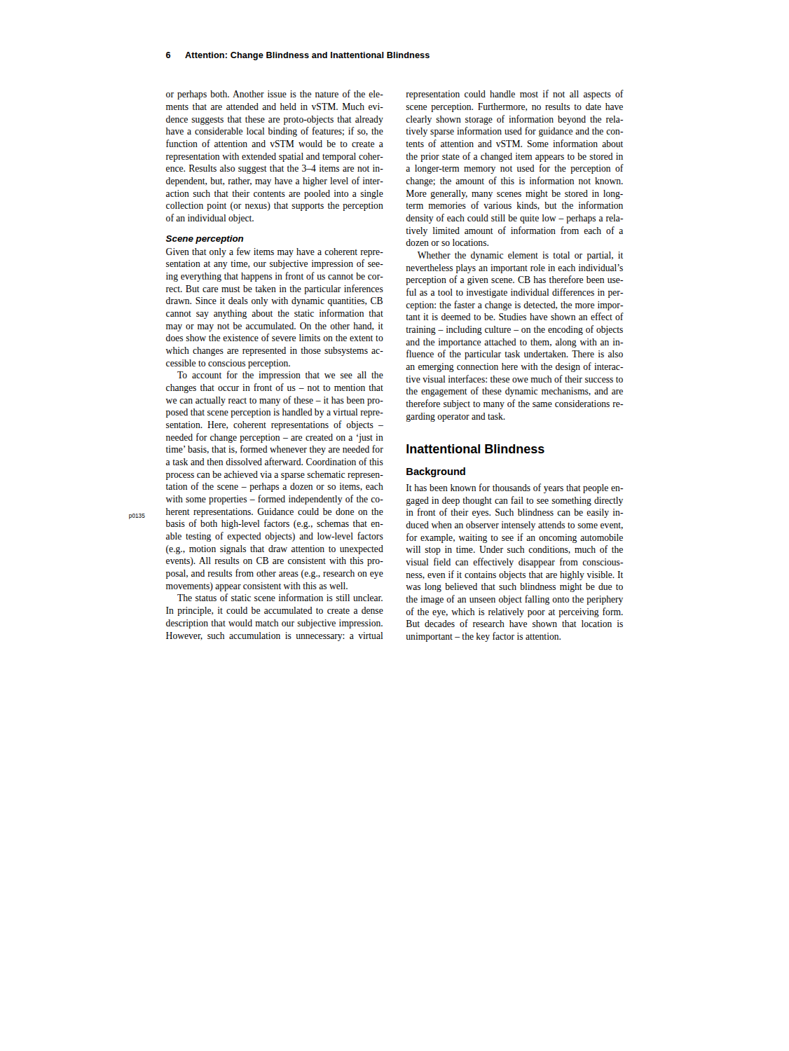6 Attention: Change Blindness and Inattentional Blindness
p0135
or perhaps both. Another issue is the nature of the elements that are attended and held in vSTM. Much evidence suggests that these are proto-objects that already have a considerable local binding of features; if so, the function of attention and vSTM would be to create a representation with extended spatial and temporal coherence. Results also suggest that the 3–4 items are not independent, but, rather, may have a higher level of interaction such that their contents are pooled into a single collection point (or nexus) that supports the perception of an individual object.
Scene perception
Given that only a few items may have a coherent representation at any time, our subjective impression of seeing everything that happens in front of us cannot be correct. But care must be taken in the particular inferences drawn. Since it deals only with dynamic quantities, CB cannot say anything about the static information that may or may not be accumulated. On the other hand, it does show the existence of severe limits on the extent to which changes are represented in those subsystems accessible to conscious perception.
To account for the impression that we see all the changes that occur in front of us – not to mention that we can actually react to many of these – it has been proposed that scene perception is handled by a virtual representation. Here, coherent representations of objects – needed for change perception – are created on a ‘just in time’ basis, that is, formed whenever they are needed for a task and then dissolved afterward. Coordination of this process can be achieved via a sparse schematic representation of the scene – perhaps a dozen or so items, each with some properties – formed independently of the coherent representations. Guidance could be done on the basis of both high-level factors (e.g., schemas that enable testing of expected objects) and low-level factors (e.g., motion signals that draw attention to unexpected events). All results on CB are consistent with this proposal, and results from other areas (e.g., research on eye movements) appear consistent with this as well.
The status of static scene information is still unclear. In principle, it could be accumulated to create a dense description that would match our subjective impression. However, such accumulation is unnecessary: a virtual representation could handle most if not all aspects of scene perception. Furthermore, no results to date have clearly shown storage of information beyond the relatively sparse information used for guidance and the contents of attention and vSTM. Some information about the prior state of a changed item appears to be stored in a longer-term memory not used for the perception of change; the amount of this is information not known. More generally, many scenes might be stored in long-term memories of various kinds, but the information density of each could still be quite low – perhaps a relatively limited amount of information from each of a dozen or so locations.
Whether the dynamic element is total or partial, it nevertheless plays an important role in each individual’s perception of a given scene. CB has therefore been useful as a tool to investigate individual differences in perception: the faster a change is detected, the more important it is deemed to be. Studies have shown an effect of training – including culture – on the encoding of objects and the importance attached to them, along with an influence of the particular task undertaken. There is also an emerging connection here with the design of interactive visual interfaces: these owe much of their success to the engagement of these dynamic mechanisms, and are therefore subject to many of the same considerations regarding operator and task.
Inattentional Blindness
Background
It has been known for thousands of years that people engaged in deep thought can fail to see something directly in front of their eyes. Such blindness can be easily induced when an observer intensely attends to some event, for example, waiting to see if an oncoming automobile will stop in time. Under such conditions, much of the visual field can effectively disappear from consciousness, even if it contains objects that are highly visible. It was long believed that such blindness might be due to the image of an unseen object falling onto the periphery of the eye, which is relatively poor at perceiving form. But decades of research have shown that location is unimportant – the key factor is attention.